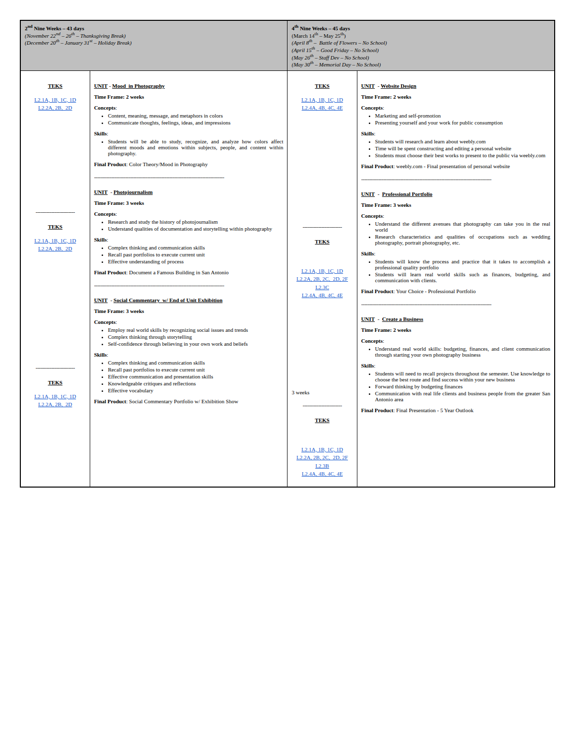| 2 nd Nine Weeks – 43 days (November 22 nd – 26 th – Thanksgiving Break) (December 20 th – January 31 st – Holiday Break) | 4 th Nine Weeks – 45 days (March 14 th – May 25 th ) (April 8 th – Battle of Flowers – No School) (April 15 th – Good Friday – No School) (May 26 th – Staff Dev – No School) (May 30 th – Memorial Day – No School) |
| TEKS L2.1A, 1B, 1C, 1D L2.2A, 2B, 2D ------------------------- TEKS L2.1A, 1B, 1C, 1D L2.2A, 2B, 2D ------------------------- TEKS L2.1A, 1B, 1C, 1D L2.2A, 2B, 2D | UNIT - Mood in Photography Time Frame: 2 weeks Concepts : Content, meaning, message, and metaphors in colors Communicate thoughts, feelings, ideas, and impressions Skills : Students will be able to study, recognize, and analyze how colors affect different moods and emotions within subjects, people, and content within photography. Final Product : Color Theory/Mood in Photography ----------------------------------------------------------------------------------- UNIT - Photojournalism Time Frame: 3 weeks Concepts : Research and study the history of photojournalism Understand qualities of documentation and storytelling within photography Skills : Complex thinking and communication skills Recall past portfolios to execute current unit Effective understanding of process Final Product : Document a Famous Building in San Antonio ----------------------------------------------------------------------------------- UNIT - Social Commentary w/ End of Unit Exhibition Time Frame: 3 weeks Concepts : Employ real world skills by recognizing social issues and trends Complex thinking through storytelling Self-confidence through believing in your own work and beliefs Skills : Complex thinking and communication skills Recall past portfolios to execute current unit Effective communication and presentation skills Knowledgeable critiques and reflections Effective vocabulary Final Product : Social Commentary Portfolio w/ Exhibition Show | TEKS L2.1A, 1B, 1C, 1D L2.4A, 4B, 4C, 4E ------------------------- TEKS L2.1A, 1B, 1C, 1D L2.2A, 2B, 2C, 2D, 2F L2.3C L2.4A, 4B, 4C, 4E 3 weeks ------------------------- TEKS L2.1A, 1B, 1C, 1D L2.2A, 2B, 2C, 2D, 2F L2.3B L2.4A, 4B, 4C, 4E | UNIT - Website Design Time Frame: 2 weeks Concepts : Marketing and self-promotion Presenting yourself and your work for public consumption Skills : Students will research and learn about weebly.com Time will be spent constructing and editing a personal website Students must choose their best works to present to the public via weebly.com Final Product : weebly.com - Final presentation of personal website ----------------------------------------------------------------------------------- UNIT - Professional Portfolio Time Frame: 3 weeks Concepts : Understand the different avenues that photography can take you in the real world Research characteristics and qualities of occupations such as wedding photography, portrait photography, etc. Skills : Students will know the process and practice that it takes to accomplish a professional quality portfolio Students will learn real world skills such as finances, budgeting, and communication with clients. Final Product : Your Choice - Professional Portfolio ----------------------------------------------------------------------------------- UNIT - Create a Business Time Frame: 2 weeks Concepts : Understand real world skills: budgeting, finances, and client communication through starting your own photography business Skills : Students will need to recall projects throughout the semester. Use knowledge to choose the best route and find success within your new business Forward thinking by budgeting finances Communication with real life clients and business people from the greater San Antonio area Final Product : Final Presentation - 5 Year Outlook |